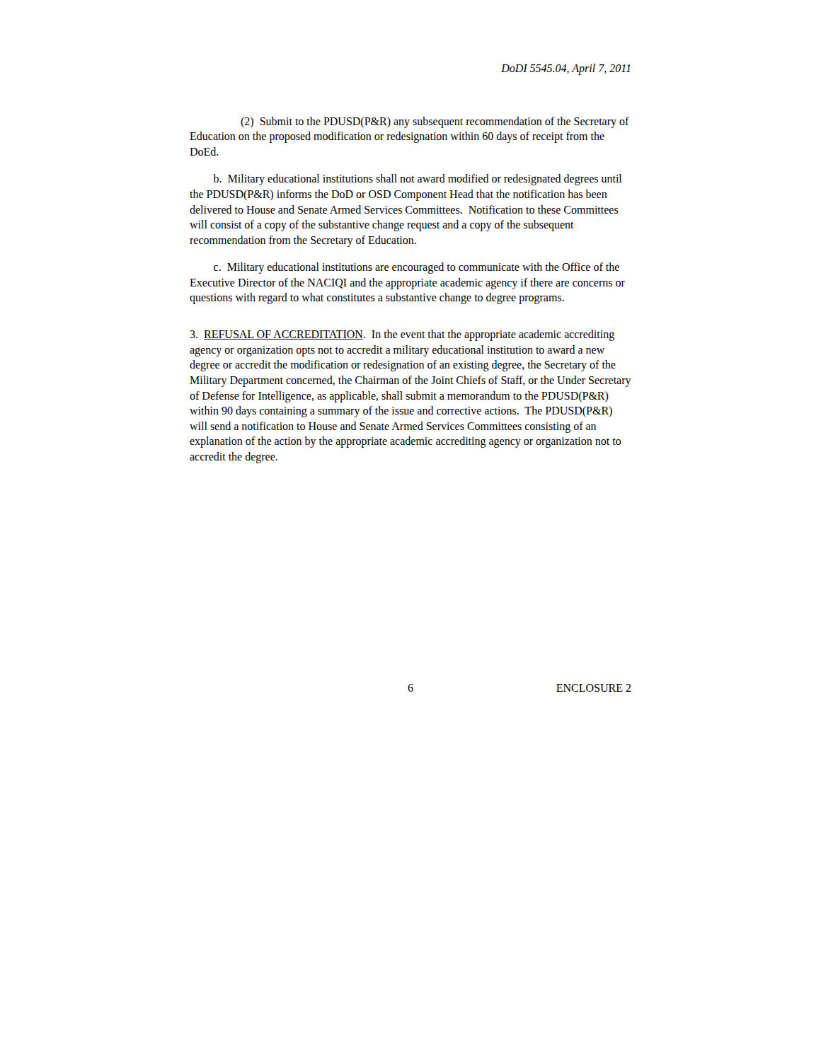DoDI 5545.04, April 7, 2011
(2) Submit to the PDUSD(P&R) any subsequent recommendation of the Secretary of Education on the proposed modification or redesignation within 60 days of receipt from the DoEd.
b. Military educational institutions shall not award modified or redesignated degrees until the PDUSD(P&R) informs the DoD or OSD Component Head that the notification has been delivered to House and Senate Armed Services Committees. Notification to these Committees will consist of a copy of the substantive change request and a copy of the subsequent recommendation from the Secretary of Education.
c. Military educational institutions are encouraged to communicate with the Office of the Executive Director of the NACIQI and the appropriate academic agency if there are concerns or questions with regard to what constitutes a substantive change to degree programs.
3. REFUSAL OF ACCREDITATION. In the event that the appropriate academic accrediting agency or organization opts not to accredit a military educational institution to award a new degree or accredit the modification or redesignation of an existing degree, the Secretary of the Military Department concerned, the Chairman of the Joint Chiefs of Staff, or the Under Secretary of Defense for Intelligence, as applicable, shall submit a memorandum to the PDUSD(P&R) within 90 days containing a summary of the issue and corrective actions. The PDUSD(P&R) will send a notification to House and Senate Armed Services Committees consisting of an explanation of the action by the appropriate academic accrediting agency or organization not to accredit the degree.
6
ENCLOSURE 2